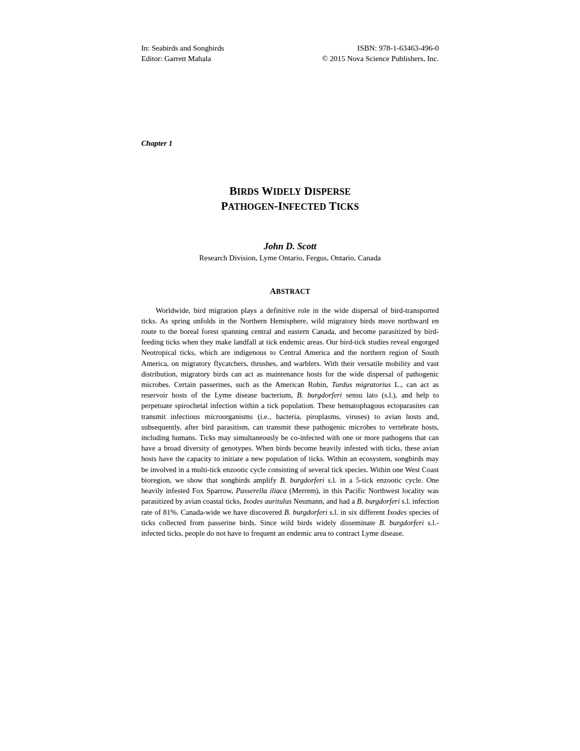In: Seabirds and Songbirds
Editor: Garrett Mahala
ISBN: 978-1-63463-496-0
© 2015 Nova Science Publishers, Inc.
Chapter 1
BIRDS WIDELY DISPERSE
PATHOGEN-INFECTED TICKS
John D. Scott
Research Division, Lyme Ontario, Fergus, Ontario, Canada
ABSTRACT
Worldwide, bird migration plays a definitive role in the wide dispersal of bird-transported ticks. As spring unfolds in the Northern Hemisphere, wild migratory birds move northward en route to the boreal forest spanning central and eastern Canada, and become parasitized by bird-feeding ticks when they make landfall at tick endemic areas. Our bird-tick studies reveal engorged Neotropical ticks, which are indigenous to Central America and the northern region of South America, on migratory flycatchers, thrushes, and warblers. With their versatile mobility and vast distribution, migratory birds can act as maintenance hosts for the wide dispersal of pathogenic microbes. Certain passerines, such as the American Robin, Turdus migratorius L., can act as reservoir hosts of the Lyme disease bacterium, B. burgdorferi sensu lato (s.l.), and help to perpetuate spirochetal infection within a tick population. These hematophagous ectoparasites can transmit infectious microorganisms (i.e., bacteria, piroplasms, viruses) to avian hosts and, subsequently, after bird parasitism, can transmit these pathogenic microbes to vertebrate hosts, including humans. Ticks may simultaneously be co-infected with one or more pathogens that can have a broad diversity of genotypes. When birds become heavily infested with ticks, these avian hosts have the capacity to initiate a new population of ticks. Within an ecosystem, songbirds may be involved in a multi-tick enzootic cycle consisting of several tick species. Within one West Coast bioregion, we show that songbirds amplify B. burgdorferi s.l. in a 5-tick enzootic cycle. One heavily infested Fox Sparrow, Passerella iliaca (Merrem), in this Pacific Northwest locality was parasitized by avian coastal ticks, Ixodes auritulus Neumann, and had a B. burgdorferi s.l. infection rate of 81%. Canada-wide we have discovered B. burgdorferi s.l. in six different Ixodes species of ticks collected from passerine birds. Since wild birds widely disseminate B. burgdorferi s.l.-infected ticks, people do not have to frequent an endemic area to contract Lyme disease.